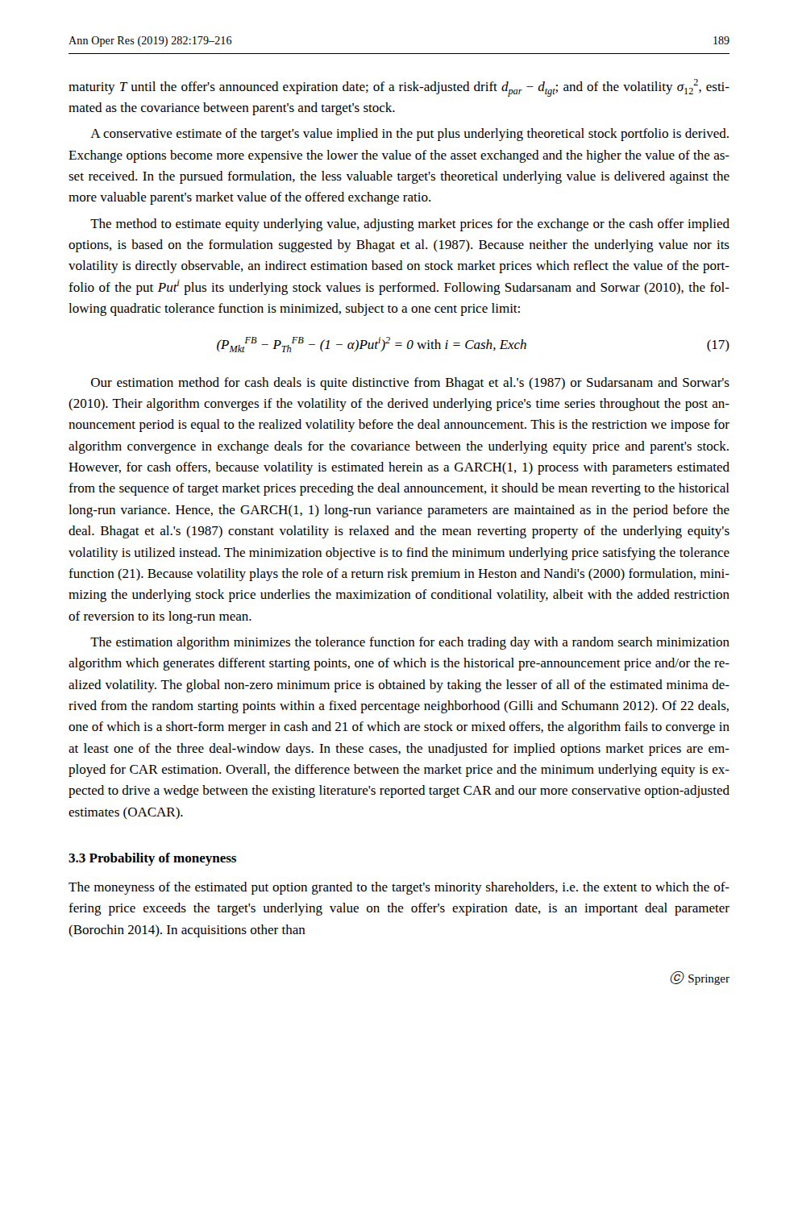Ann Oper Res (2019) 282:179–216 189
maturity T until the offer's announced expiration date; of a risk-adjusted drift dpar − dtgt; and of the volatility σ122, estimated as the covariance between parent's and target's stock.
A conservative estimate of the target's value implied in the put plus underlying theoretical stock portfolio is derived. Exchange options become more expensive the lower the value of the asset exchanged and the higher the value of the asset received. In the pursued formulation, the less valuable target's theoretical underlying value is delivered against the more valuable parent's market value of the offered exchange ratio.
The method to estimate equity underlying value, adjusting market prices for the exchange or the cash offer implied options, is based on the formulation suggested by Bhagat et al. (1987). Because neither the underlying value nor its volatility is directly observable, an indirect estimation based on stock market prices which reflect the value of the portfolio of the put Puti plus its underlying stock values is performed. Following Sudarsanam and Sorwar (2010), the following quadratic tolerance function is minimized, subject to a one cent price limit:
(PMktFB − PThFB − (1 − α)Puti)2 = 0 with i = Cash, Exch (17)
Our estimation method for cash deals is quite distinctive from Bhagat et al.'s (1987) or Sudarsanam and Sorwar's (2010). Their algorithm converges if the volatility of the derived underlying price's time series throughout the post announcement period is equal to the realized volatility before the deal announcement. This is the restriction we impose for algorithm convergence in exchange deals for the covariance between the underlying equity price and parent's stock. However, for cash offers, because volatility is estimated herein as a GARCH(1, 1) process with parameters estimated from the sequence of target market prices preceding the deal announcement, it should be mean reverting to the historical long-run variance. Hence, the GARCH(1, 1) long-run variance parameters are maintained as in the period before the deal. Bhagat et al.'s (1987) constant volatility is relaxed and the mean reverting property of the underlying equity's volatility is utilized instead. The minimization objective is to find the minimum underlying price satisfying the tolerance function (21). Because volatility plays the role of a return risk premium in Heston and Nandi's (2000) formulation, minimizing the underlying stock price underlies the maximization of conditional volatility, albeit with the added restriction of reversion to its long-run mean.
The estimation algorithm minimizes the tolerance function for each trading day with a random search minimization algorithm which generates different starting points, one of which is the historical pre-announcement price and/or the realized volatility. The global non-zero minimum price is obtained by taking the lesser of all of the estimated minima derived from the random starting points within a fixed percentage neighborhood (Gilli and Schumann 2012). Of 22 deals, one of which is a short-form merger in cash and 21 of which are stock or mixed offers, the algorithm fails to converge in at least one of the three deal-window days. In these cases, the unadjusted for implied options market prices are employed for CAR estimation. Overall, the difference between the market price and the minimum underlying equity is expected to drive a wedge between the existing literature's reported target CAR and our more conservative option-adjusted estimates (OACAR).
3.3 Probability of moneyness
The moneyness of the estimated put option granted to the target's minority shareholders, i.e. the extent to which the offering price exceeds the target's underlying value on the offer's expiration date, is an important deal parameter (Borochin 2014). In acquisitions other than
ⓒ Springer